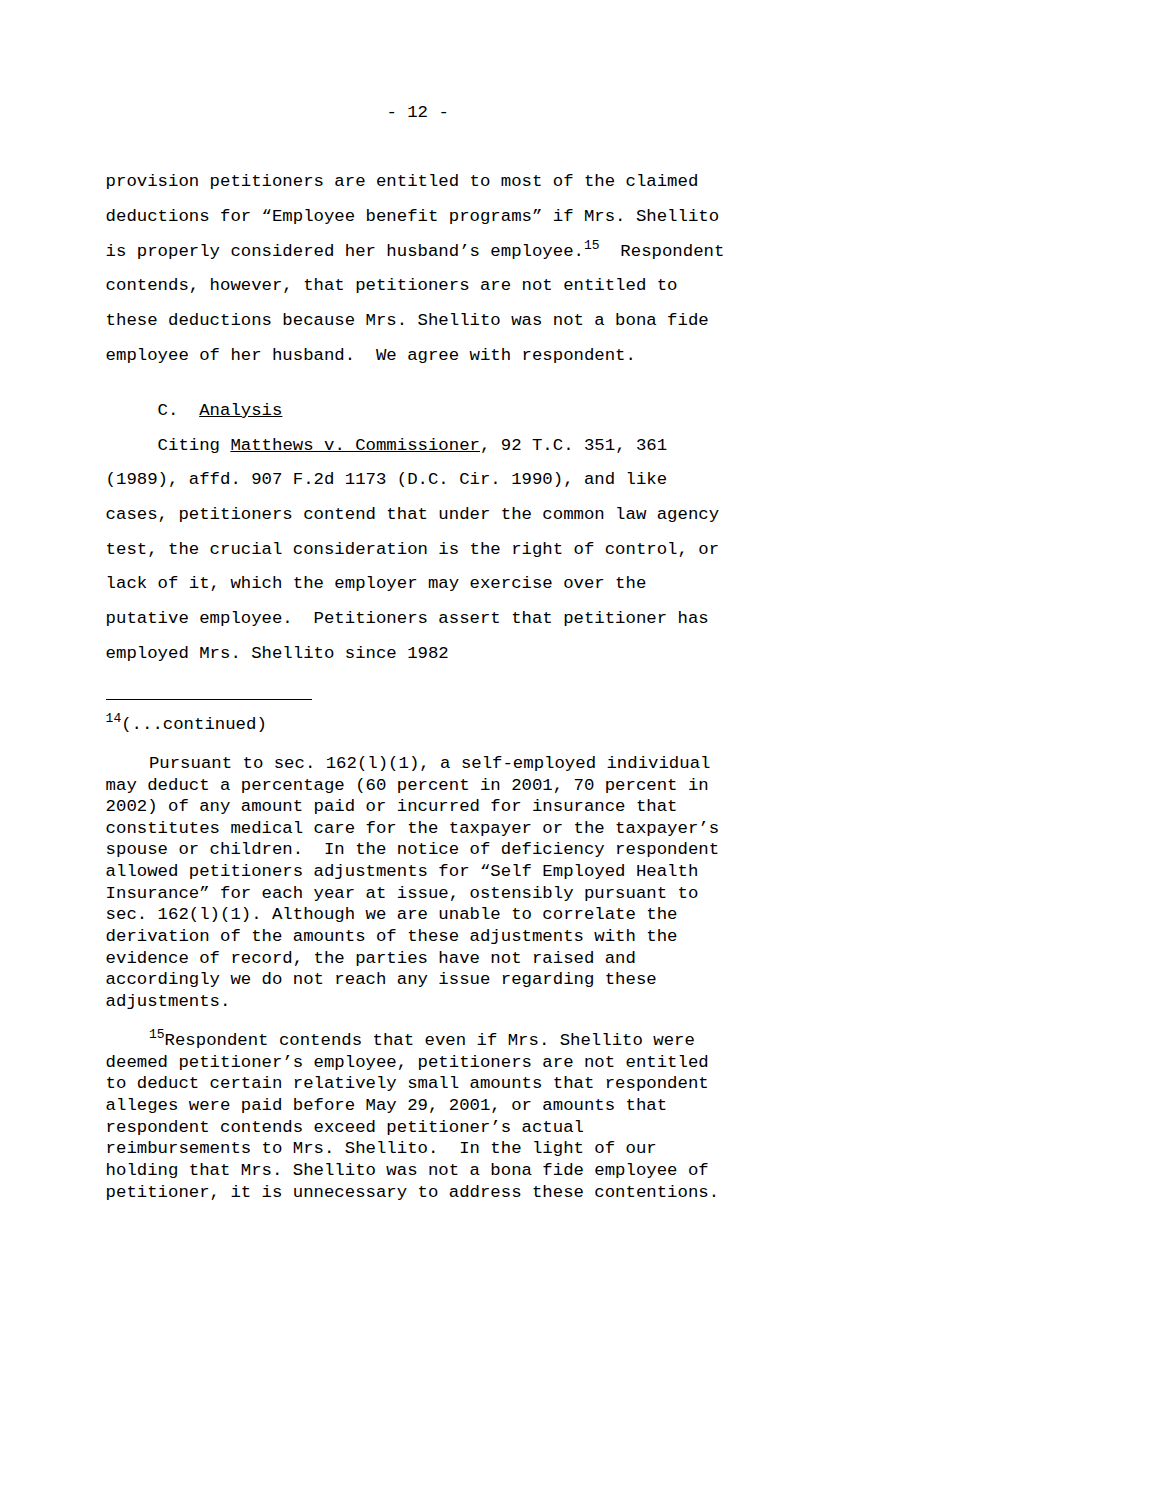- 12 -
provision petitioners are entitled to most of the claimed deductions for “Employee benefit programs” if Mrs. Shellito is properly considered her husband’s employee.15 Respondent contends, however, that petitioners are not entitled to these deductions because Mrs. Shellito was not a bona fide employee of her husband. We agree with respondent.
C. Analysis
Citing Matthews v. Commissioner, 92 T.C. 351, 361 (1989), affd. 907 F.2d 1173 (D.C. Cir. 1990), and like cases, petitioners contend that under the common law agency test, the crucial consideration is the right of control, or lack of it, which the employer may exercise over the putative employee. Petitioners assert that petitioner has employed Mrs. Shellito since 1982
14(...continued)
Pursuant to sec. 162(l)(1), a self-employed individual may deduct a percentage (60 percent in 2001, 70 percent in 2002) of any amount paid or incurred for insurance that constitutes medical care for the taxpayer or the taxpayer’s spouse or children. In the notice of deficiency respondent allowed petitioners adjustments for “Self Employed Health Insurance” for each year at issue, ostensibly pursuant to sec. 162(l)(1). Although we are unable to correlate the derivation of the amounts of these adjustments with the evidence of record, the parties have not raised and accordingly we do not reach any issue regarding these adjustments.
15Respondent contends that even if Mrs. Shellito were deemed petitioner’s employee, petitioners are not entitled to deduct certain relatively small amounts that respondent alleges were paid before May 29, 2001, or amounts that respondent contends exceed petitioner’s actual reimbursements to Mrs. Shellito. In the light of our holding that Mrs. Shellito was not a bona fide employee of petitioner, it is unnecessary to address these contentions.